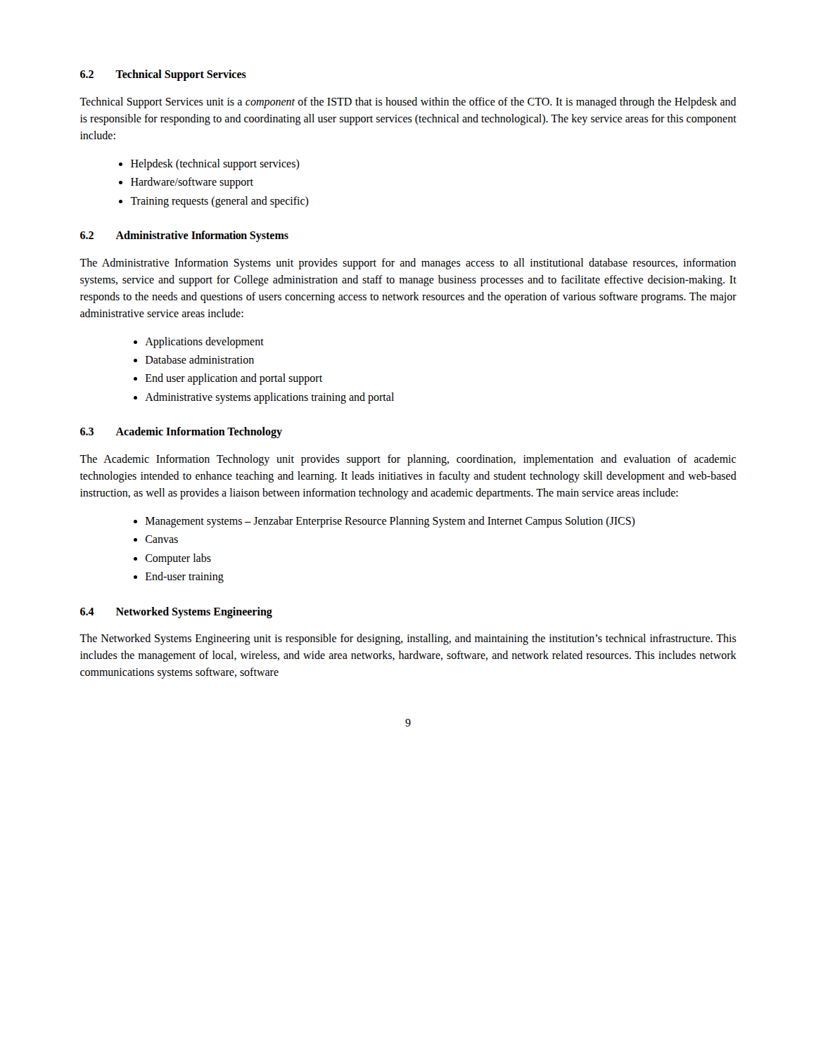6.2 Technical Support Services
Technical Support Services unit is a component of the ISTD that is housed within the office of the CTO. It is managed through the Helpdesk and is responsible for responding to and coordinating all user support services (technical and technological). The key service areas for this component include:
Helpdesk (technical support services)
Hardware/software support
Training requests (general and specific)
6.2 Administrative Information Systems
The Administrative Information Systems unit provides support for and manages access to all institutional database resources, information systems, service and support for College administration and staff to manage business processes and to facilitate effective decision-making. It responds to the needs and questions of users concerning access to network resources and the operation of various software programs. The major administrative service areas include:
Applications development
Database administration
End user application and portal support
Administrative systems applications training and portal
6.3 Academic Information Technology
The Academic Information Technology unit provides support for planning, coordination, implementation and evaluation of academic technologies intended to enhance teaching and learning. It leads initiatives in faculty and student technology skill development and web-based instruction, as well as provides a liaison between information technology and academic departments. The main service areas include:
Management systems – Jenzabar Enterprise Resource Planning System and Internet Campus Solution (JICS)
Canvas
Computer labs
End-user training
6.4 Networked Systems Engineering
The Networked Systems Engineering unit is responsible for designing, installing, and maintaining the institution’s technical infrastructure. This includes the management of local, wireless, and wide area networks, hardware, software, and network related resources. This includes network communications systems software, software
9